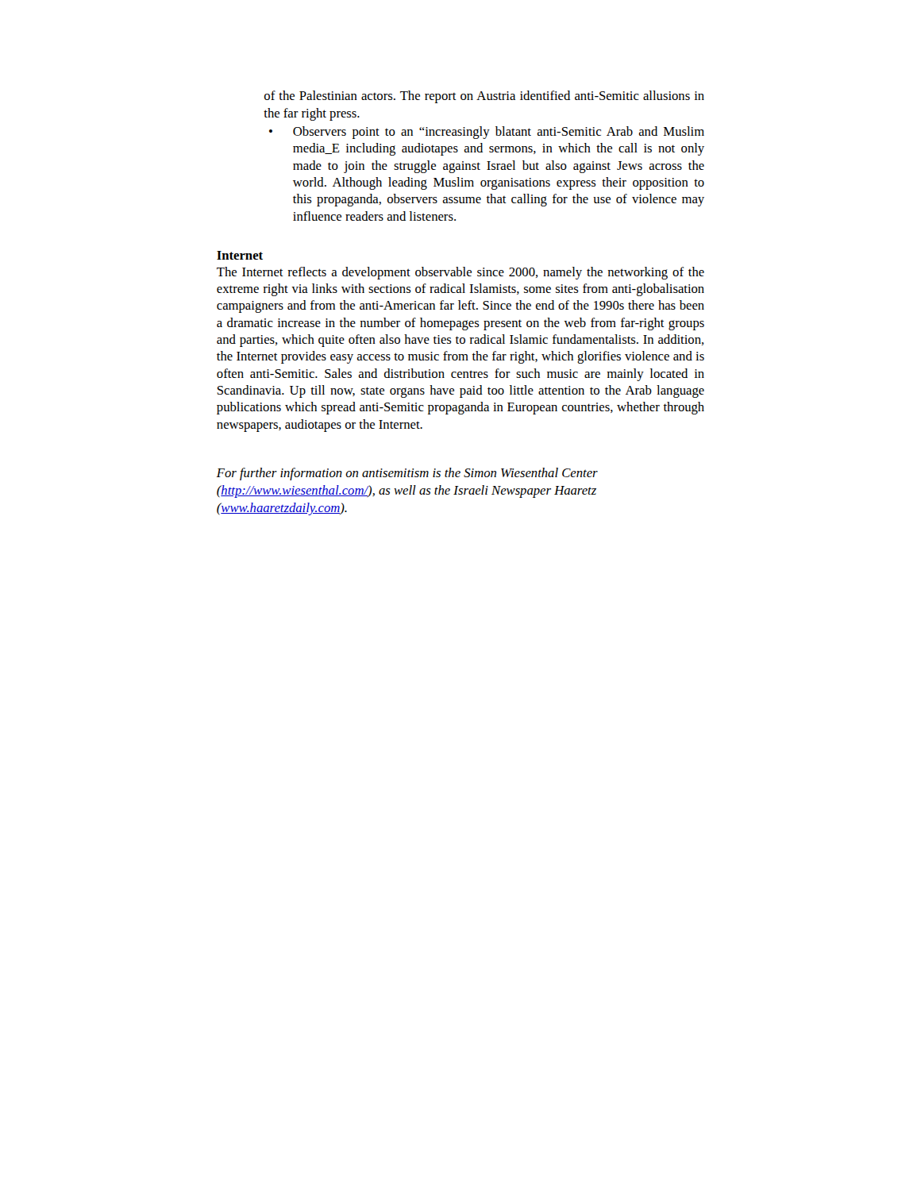of the Palestinian actors. The report on Austria identified anti-Semitic allusions in the far right press.
Observers point to an “increasingly blatant anti-Semitic Arab and Muslim media_E including audiotapes and sermons, in which the call is not only made to join the struggle against Israel but also against Jews across the world. Although leading Muslim organisations express their opposition to this propaganda, observers assume that calling for the use of violence may influence readers and listeners.
Internet
The Internet reflects a development observable since 2000, namely the networking of the extreme right via links with sections of radical Islamists, some sites from anti-globalisation campaigners and from the anti-American far left. Since the end of the 1990s there has been a dramatic increase in the number of homepages present on the web from far-right groups and parties, which quite often also have ties to radical Islamic fundamentalists. In addition, the Internet provides easy access to music from the far right, which glorifies violence and is often anti-Semitic. Sales and distribution centres for such music are mainly located in Scandinavia. Up till now, state organs have paid too little attention to the Arab language publications which spread anti-Semitic propaganda in European countries, whether through newspapers, audiotapes or the Internet.
For further information on antisemitism is the Simon Wiesenthal Center
(http://www.wiesenthal.com/), as well as the Israeli Newspaper Haaretz
(www.haaretzdaily.com).